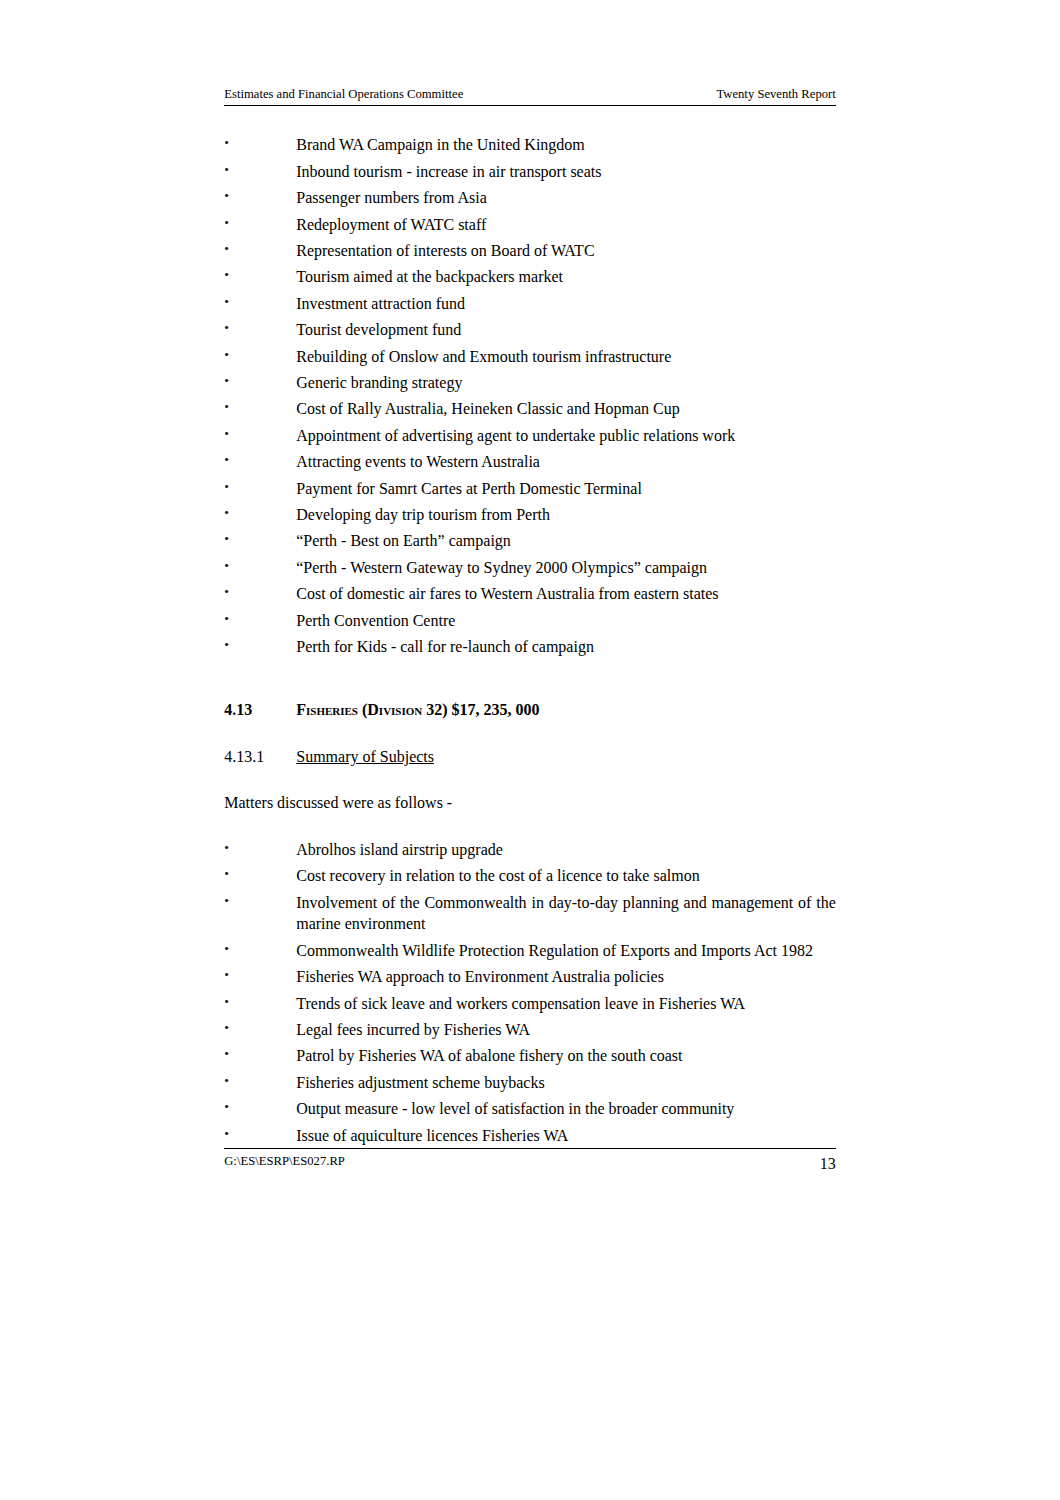Estimates and Financial Operations Committee
Twenty Seventh Report
Brand WA Campaign in the United Kingdom
Inbound tourism - increase in air transport seats
Passenger numbers from Asia
Redeployment of WATC staff
Representation of interests on Board of WATC
Tourism aimed at the backpackers market
Investment attraction fund
Tourist development fund
Rebuilding of Onslow and Exmouth tourism infrastructure
Generic branding strategy
Cost of Rally Australia, Heineken Classic and Hopman Cup
Appointment of advertising agent to undertake public relations work
Attracting events to Western Australia
Payment for Samrt Cartes at Perth Domestic Terminal
Developing day trip tourism from Perth
“Perth - Best on Earth” campaign
“Perth - Western Gateway to Sydney 2000 Olympics” campaign
Cost of domestic air fares to Western Australia from eastern states
Perth Convention Centre
Perth for Kids - call for re-launch of campaign
4.13
Fisheries (Division 32) $17, 235, 000
4.13.1
Summary of Subjects
Matters discussed were as follows -
Abrolhos island airstrip upgrade
Cost recovery in relation to the cost of a licence to take salmon
Involvement of the Commonwealth in day-to-day planning and management of the marine environment
Commonwealth Wildlife Protection Regulation of Exports and Imports Act 1982
Fisheries WA approach to Environment Australia policies
Trends of sick leave and workers compensation leave in Fisheries WA
Legal fees incurred by Fisheries WA
Patrol by Fisheries WA of abalone fishery on the south coast
Fisheries adjustment scheme buybacks
Output measure - low level of satisfaction in the broader community
Issue of aquiculture licences Fisheries WA
G:\ES\ESRP\ES027.RP
13